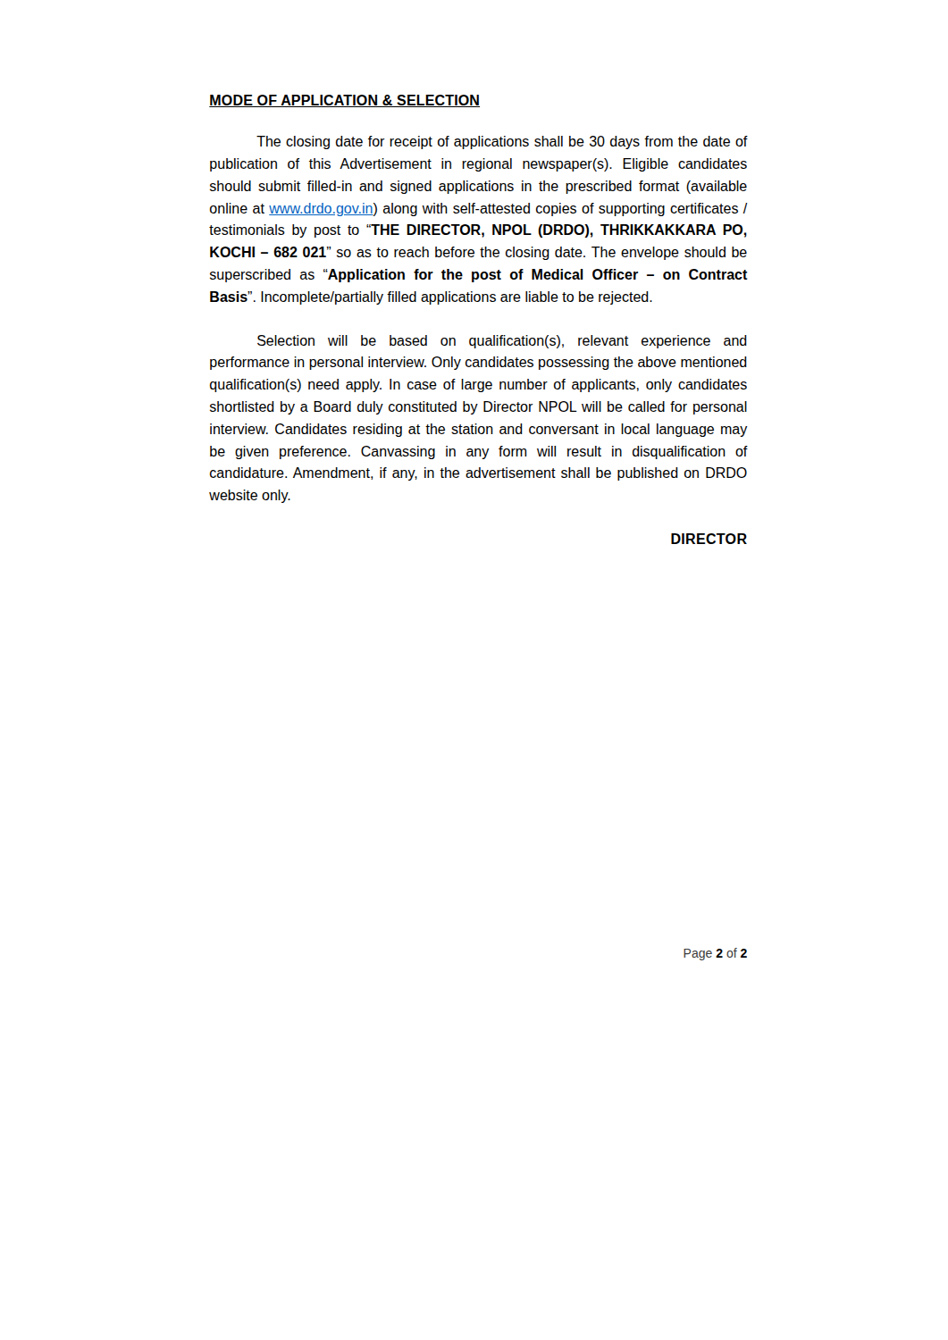MODE OF APPLICATION & SELECTION
The closing date for receipt of applications shall be 30 days from the date of publication of this Advertisement in regional newspaper(s). Eligible candidates should submit filled-in and signed applications in the prescribed format (available online at www.drdo.gov.in) along with self-attested copies of supporting certificates / testimonials by post to “THE DIRECTOR, NPOL (DRDO), THRIKKAKKARA PO, KOCHI – 682 021” so as to reach before the closing date. The envelope should be superscribed as “Application for the post of Medical Officer – on Contract Basis”. Incomplete/partially filled applications are liable to be rejected.
Selection will be based on qualification(s), relevant experience and performance in personal interview. Only candidates possessing the above mentioned qualification(s) need apply. In case of large number of applicants, only candidates shortlisted by a Board duly constituted by Director NPOL will be called for personal interview. Candidates residing at the station and conversant in local language may be given preference. Canvassing in any form will result in disqualification of candidature. Amendment, if any, in the advertisement shall be published on DRDO website only.
DIRECTOR
Page 2 of 2